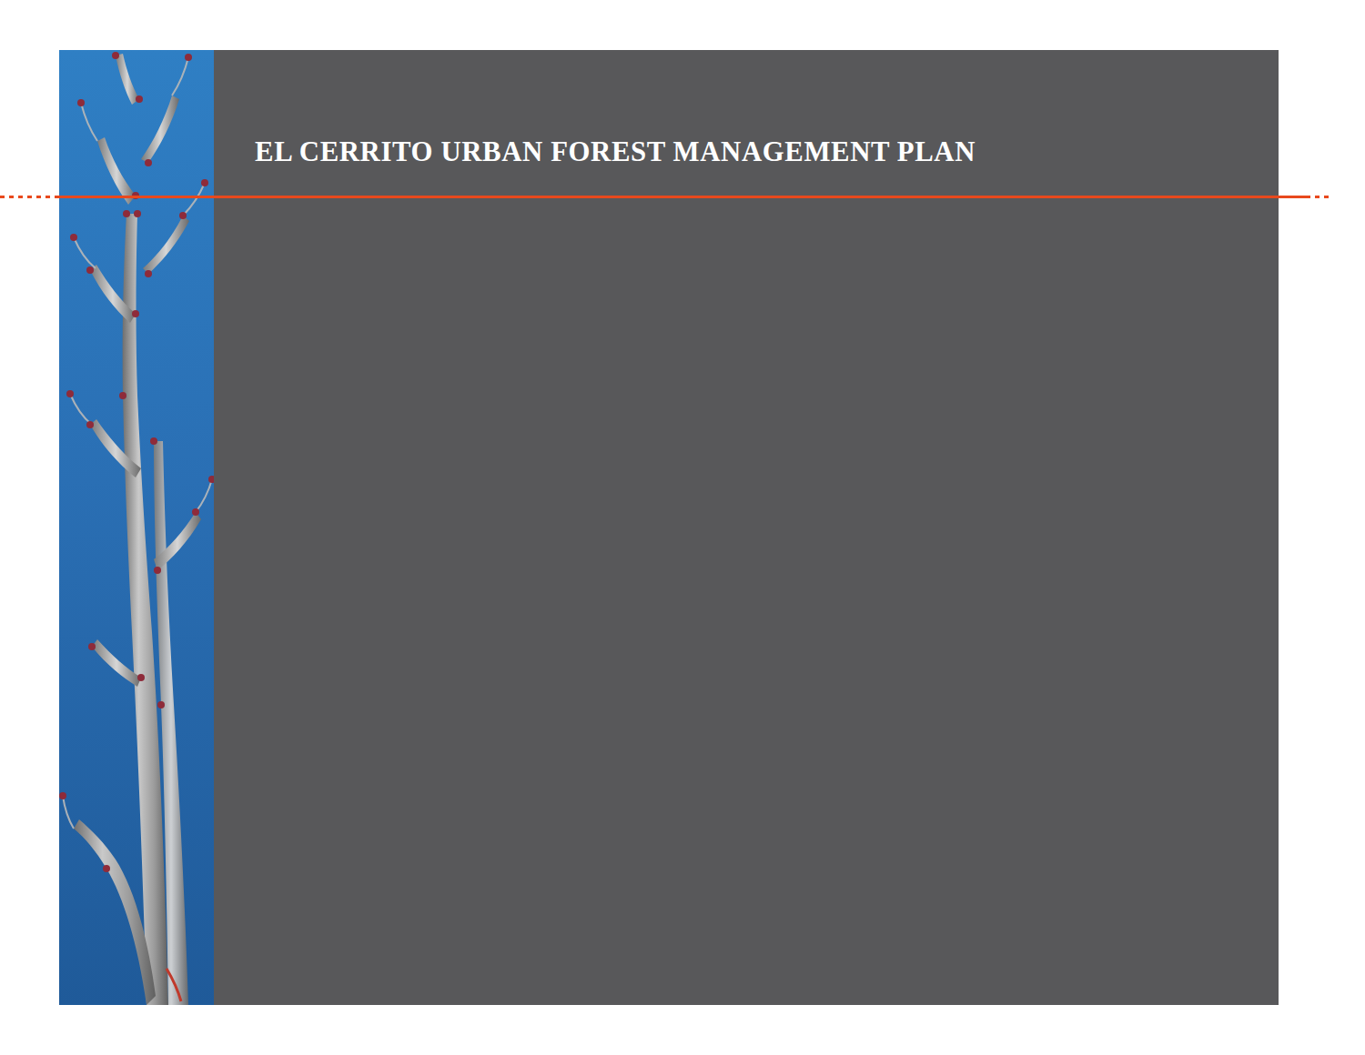El Cerrito Urban Forest Management Plan